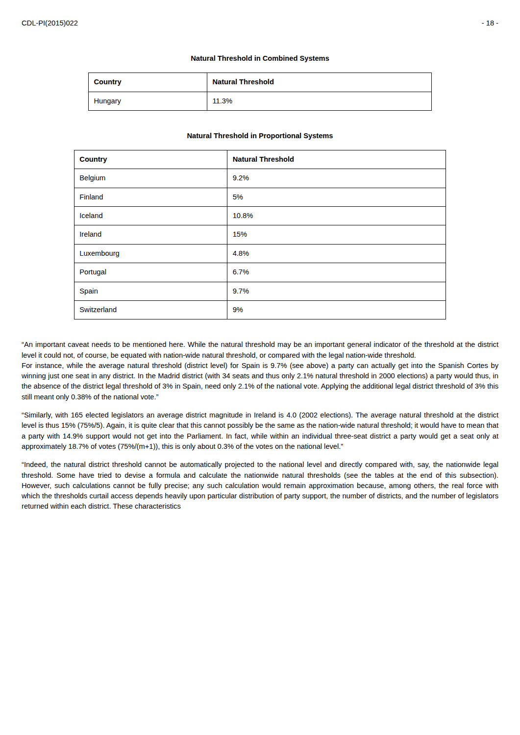CDL-PI(2015)022 - 18 -
Natural Threshold in Combined Systems
| Country | Natural Threshold |
| --- | --- |
| Hungary | 11.3% |
Natural Threshold in Proportional Systems
| Country | Natural Threshold |
| --- | --- |
| Belgium | 9.2% |
| Finland | 5% |
| Iceland | 10.8% |
| Ireland | 15% |
| Luxembourg | 4.8% |
| Portugal | 6.7% |
| Spain | 9.7% |
| Switzerland | 9% |
“An important caveat needs to be mentioned here. While the natural threshold may be an important general indicator of the threshold at the district level it could not, of course, be equated with nation-wide natural threshold, or compared with the legal nation-wide threshold.
For instance, while the average natural threshold (district level) for Spain is 9.7% (see above) a party can actually get into the Spanish Cortes by winning just one seat in any district. In the Madrid district (with 34 seats and thus only 2.1% natural threshold in 2000 elections) a party would thus, in the absence of the district legal threshold of 3% in Spain, need only 2.1% of the national vote. Applying the additional legal district threshold of 3% this still meant only 0.38% of the national vote.”
“Similarly, with 165 elected legislators an average district magnitude in Ireland is 4.0 (2002 elections). The average natural threshold at the district level is thus 15% (75%/5). Again, it is quite clear that this cannot possibly be the same as the nation-wide natural threshold; it would have to mean that a party with 14.9% support would not get into the Parliament. In fact, while within an individual three-seat district a party would get a seat only at approximately 18.7% of votes (75%/(m+1)), this is only about 0.3% of the votes on the national level.”
“Indeed, the natural district threshold cannot be automatically projected to the national level and directly compared with, say, the nationwide legal threshold. Some have tried to devise a formula and calculate the nationwide natural thresholds (see the tables at the end of this subsection). However, such calculations cannot be fully precise; any such calculation would remain approximation because, among others, the real force with which the thresholds curtail access depends heavily upon particular distribution of party support, the number of districts, and the number of legislators returned within each district. These characteristics